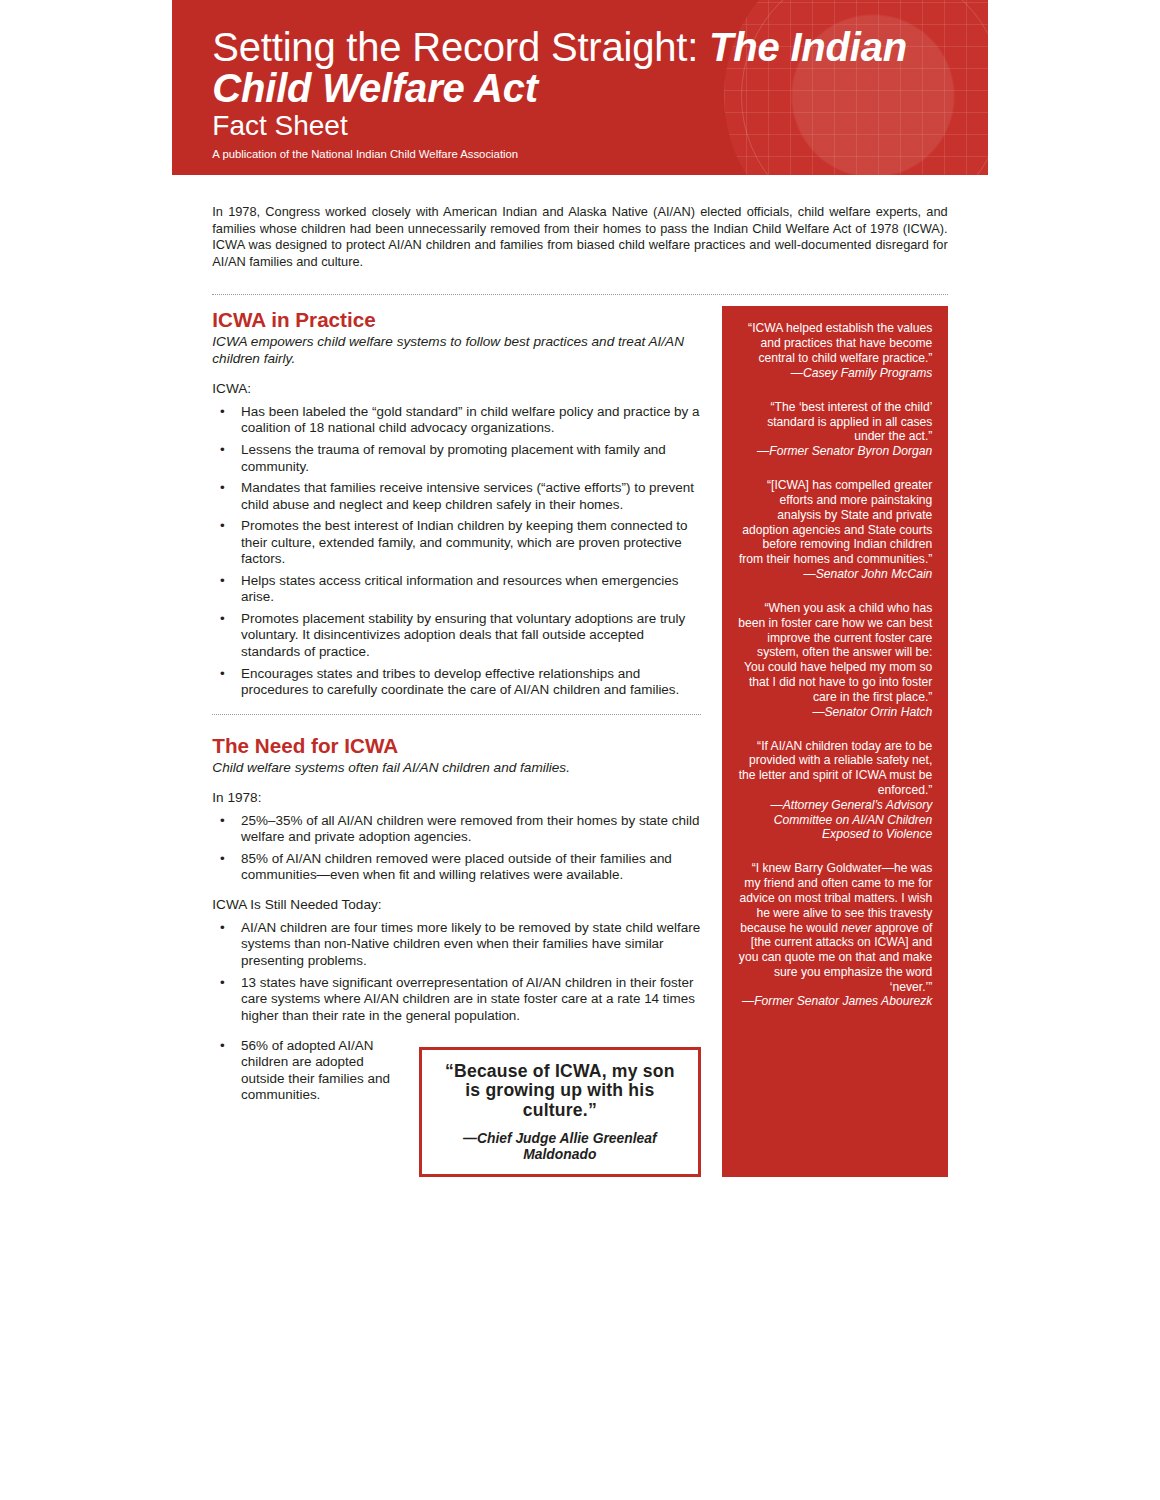Setting the Record Straight: The Indian Child Welfare Act
Fact Sheet
A publication of the National Indian Child Welfare Association
In 1978, Congress worked closely with American Indian and Alaska Native (AI/AN) elected officials, child welfare experts, and families whose children had been unnecessarily removed from their homes to pass the Indian Child Welfare Act of 1978 (ICWA). ICWA was designed to protect AI/AN children and families from biased child welfare practices and well-documented disregard for AI/AN families and culture.
ICWA in Practice
ICWA empowers child welfare systems to follow best practices and treat AI/AN children fairly.
ICWA:
Has been labeled the “gold standard” in child welfare policy and practice by a coalition of 18 national child advocacy organizations.
Lessens the trauma of removal by promoting placement with family and community.
Mandates that families receive intensive services (“active efforts”) to prevent child abuse and neglect and keep children safely in their homes.
Promotes the best interest of Indian children by keeping them connected to their culture, extended family, and community, which are proven protective factors.
Helps states access critical information and resources when emergencies arise.
Promotes placement stability by ensuring that voluntary adoptions are truly voluntary. It disincentivizes adoption deals that fall outside accepted standards of practice.
Encourages states and tribes to develop effective relationships and procedures to carefully coordinate the care of AI/AN children and families.
The Need for ICWA
Child welfare systems often fail AI/AN children and families.
In 1978:
25%–35% of all AI/AN children were removed from their homes by state child welfare and private adoption agencies.
85% of AI/AN children removed were placed outside of their families and communities—even when fit and willing relatives were available.
ICWA Is Still Needed Today:
AI/AN children are four times more likely to be removed by state child welfare systems than non-Native children even when their families have similar presenting problems.
13 states have significant overrepresentation of AI/AN children in their foster care systems where AI/AN children are in state foster care at a rate 14 times higher than their rate in the general population.
56% of adopted AI/AN children are adopted outside their families and communities.
“Because of ICWA, my son is growing up with his culture.”
—Chief Judge Allie Greenleaf Maldonado
“ICWA helped establish the values and practices that have become central to child welfare practice.”—Casey Family Programs
“The ‘best interest of the child’ standard is applied in all cases under the act.”—Former Senator Byron Dorgan
“[ICWA] has compelled greater efforts and more painstaking analysis by State and private adoption agencies and State courts before removing Indian children from their homes and communities.”—Senator John McCain
“When you ask a child who has been in foster care how we can best improve the current foster care system, often the answer will be: You could have helped my mom so that I did not have to go into foster care in the first place.”—Senator Orrin Hatch
“If AI/AN children today are to be provided with a reliable safety net, the letter and spirit of ICWA must be enforced.”—Attorney General’s Advisory Committee on AI/AN Children Exposed to Violence
“I knew Barry Goldwater—he was my friend and often came to me for advice on most tribal matters. I wish he were alive to see this travesty because he would never approve of [the current attacks on ICWA] and you can quote me on that and make sure you emphasize the word ‘never.’”—Former Senator James Abourezk